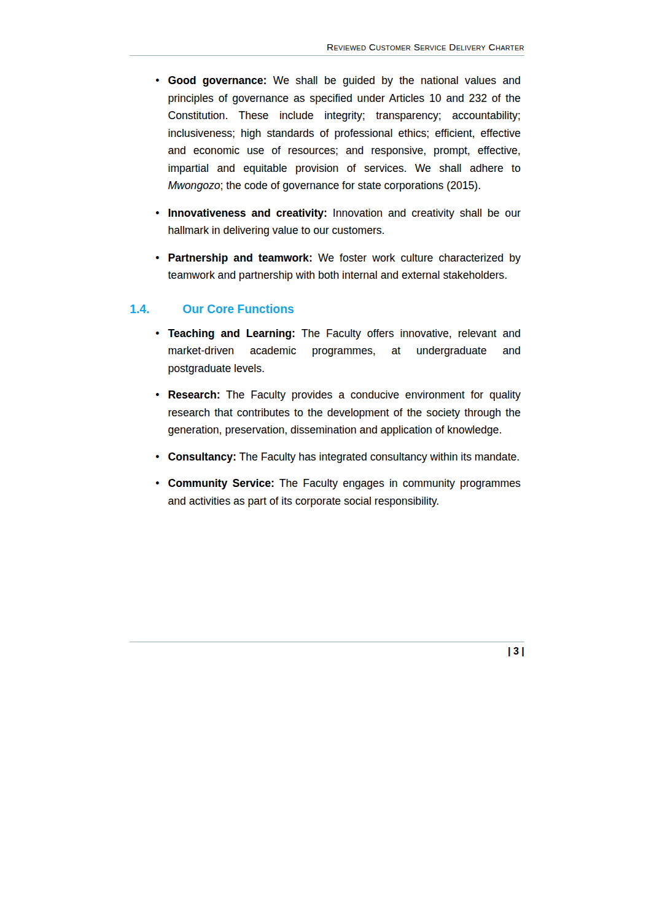Reviewed Customer Service Delivery Charter
Good governance: We shall be guided by the national values and principles of governance as specified under Articles 10 and 232 of the Constitution. These include integrity; transparency; accountability; inclusiveness; high standards of professional ethics; efficient, effective and economic use of resources; and responsive, prompt, effective, impartial and equitable provision of services. We shall adhere to Mwongozo; the code of governance for state corporations (2015).
Innovativeness and creativity: Innovation and creativity shall be our hallmark in delivering value to our customers.
Partnership and teamwork: We foster work culture characterized by teamwork and partnership with both internal and external stakeholders.
1.4. Our Core Functions
Teaching and Learning: The Faculty offers innovative, relevant and market-driven academic programmes, at undergraduate and postgraduate levels.
Research: The Faculty provides a conducive environment for quality research that contributes to the development of the society through the generation, preservation, dissemination and application of knowledge.
Consultancy: The Faculty has integrated consultancy within its mandate.
Community Service: The Faculty engages in community programmes and activities as part of its corporate social responsibility.
| 3 |